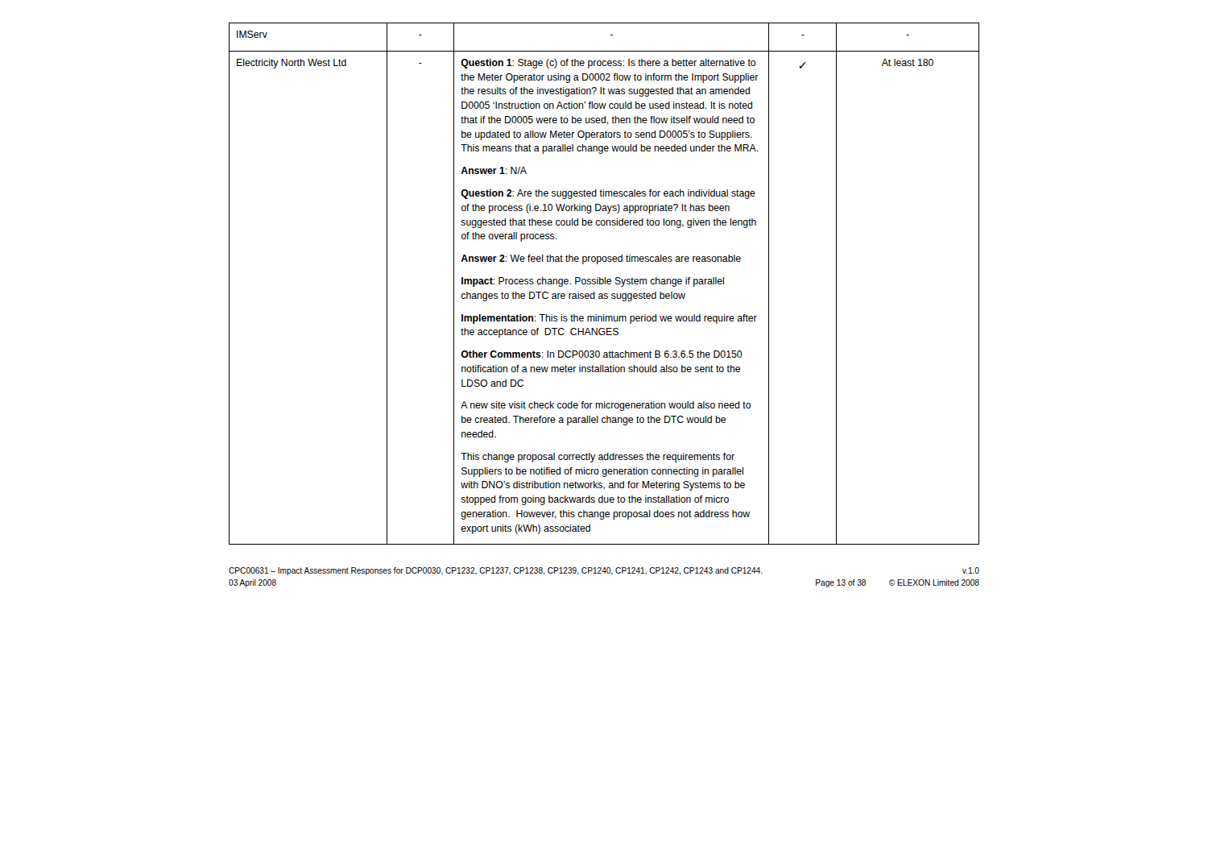| IMServ | - | - | - | - |
| Electricity North West Ltd | - | Question 1 : Stage (c) of the process: Is there a better alternative to the Meter Operator using a D0002 flow to inform the Import Supplier the results of the investigation? It was suggested that an amended D0005 ‘Instruction on Action’ flow could be used instead. It is noted that if the D0005 were to be used, then the flow itself would need to be updated to allow Meter Operators to send D0005’s to Suppliers. This means that a parallel change would be needed under the MRA. Answer 1 : N/A Question 2 : Are the suggested timescales for each individual stage of the process (i.e.10 Working Days) appropriate? It has been suggested that these could be considered too long, given the length of the overall process. Answer 2 : We feel that the proposed timescales are reasonable Impact : Process change. Possible System change if parallel changes to the DTC are raised as suggested below Implementation : This is the minimum period we would require after the acceptance of DTC CHANGES Other Comments : In DCP0030 attachment B 6.3.6.5 the D0150 notification of a new meter installation should also be sent to the LDSO and DC A new site visit check code for microgeneration would also need to be created. Therefore a parallel change to the DTC would be needed. This change proposal correctly addresses the requirements for Suppliers to be notified of micro generation connecting in parallel with DNO’s distribution networks, and for Metering Systems to be stopped from going backwards due to the installation of micro generation. However, this change proposal does not address how export units (kWh) associated | ✓ | At least 180 |
CPC00631 – Impact Assessment Responses for DCP0030, CP1232, CP1237, CP1238, CP1239, CP1240, CP1241, CP1242, CP1243 and CP1244.
03 April 2008
Page 13 of 38
v.1.0
© ELEXON Limited 2008